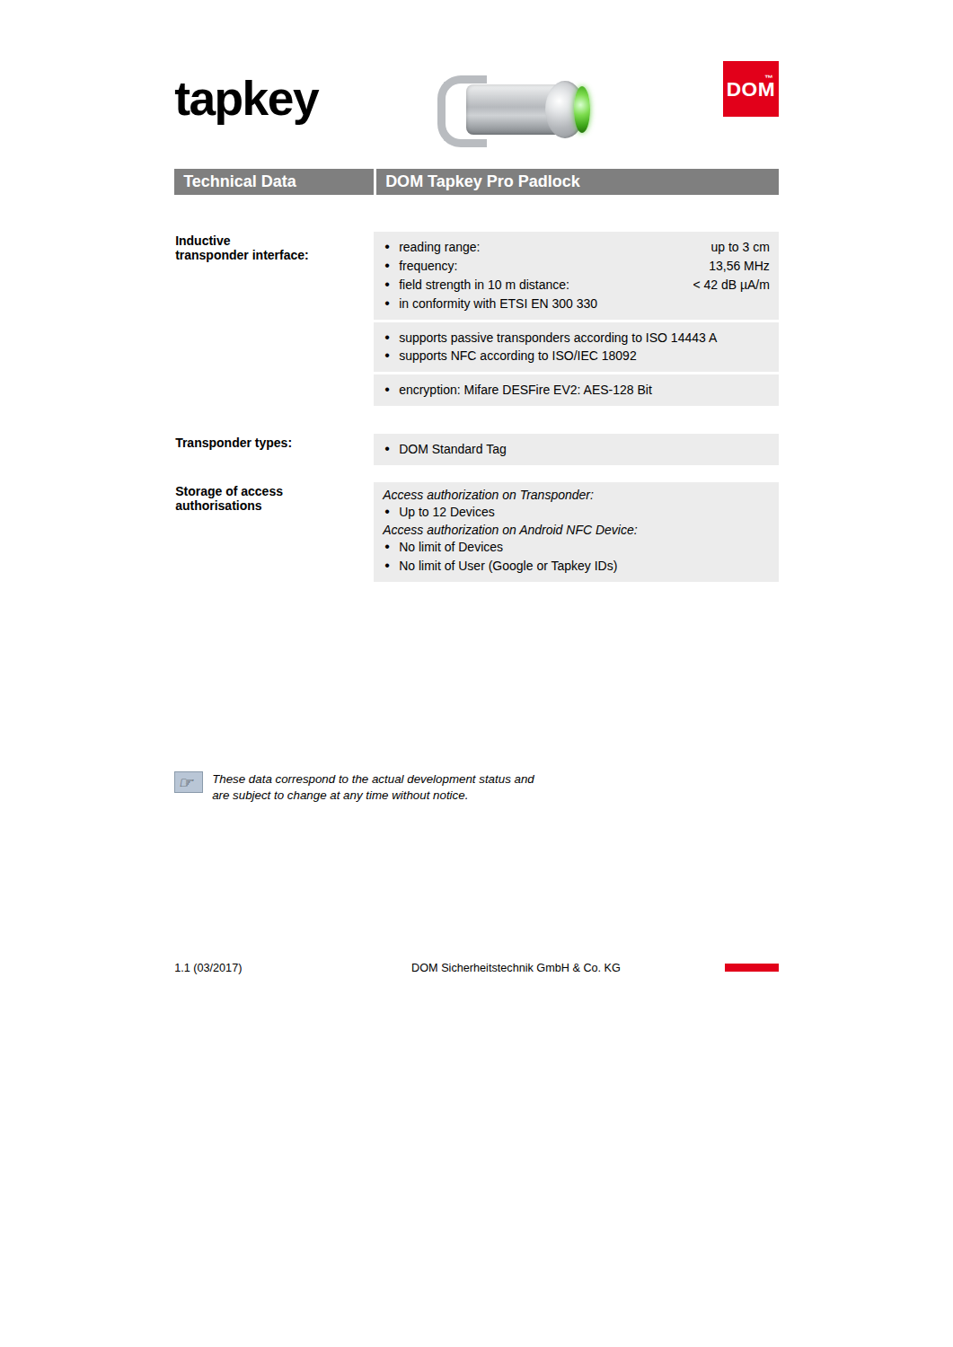tapkey
DOM™
Technical Data
DOM Tapkey Pro Padlock
| Inductive transponder interface: | reading range: up to 3 cm frequency: 13,56 MHz field strength in 10 m distance: < 42 dB µA/m in conformity with ETSI EN 300 330 |
| | supports passive transponders according to ISO 14443 A supports NFC according to ISO/IEC 18092 |
| | encryption: Mifare DESFire EV2: AES-128 Bit |
| Transponder types: | DOM Standard Tag |
| Storage of access authorisations | Access authorization on Transponder: Up to 12 Devices Access authorization on Android NFC Device: No limit of Devices No limit of User (Google or Tapkey IDs) |
These data correspond to the actual development status and
are subject to change at any time without notice.
1.1 (03/2017)
DOM Sicherheitstechnik GmbH & Co. KG